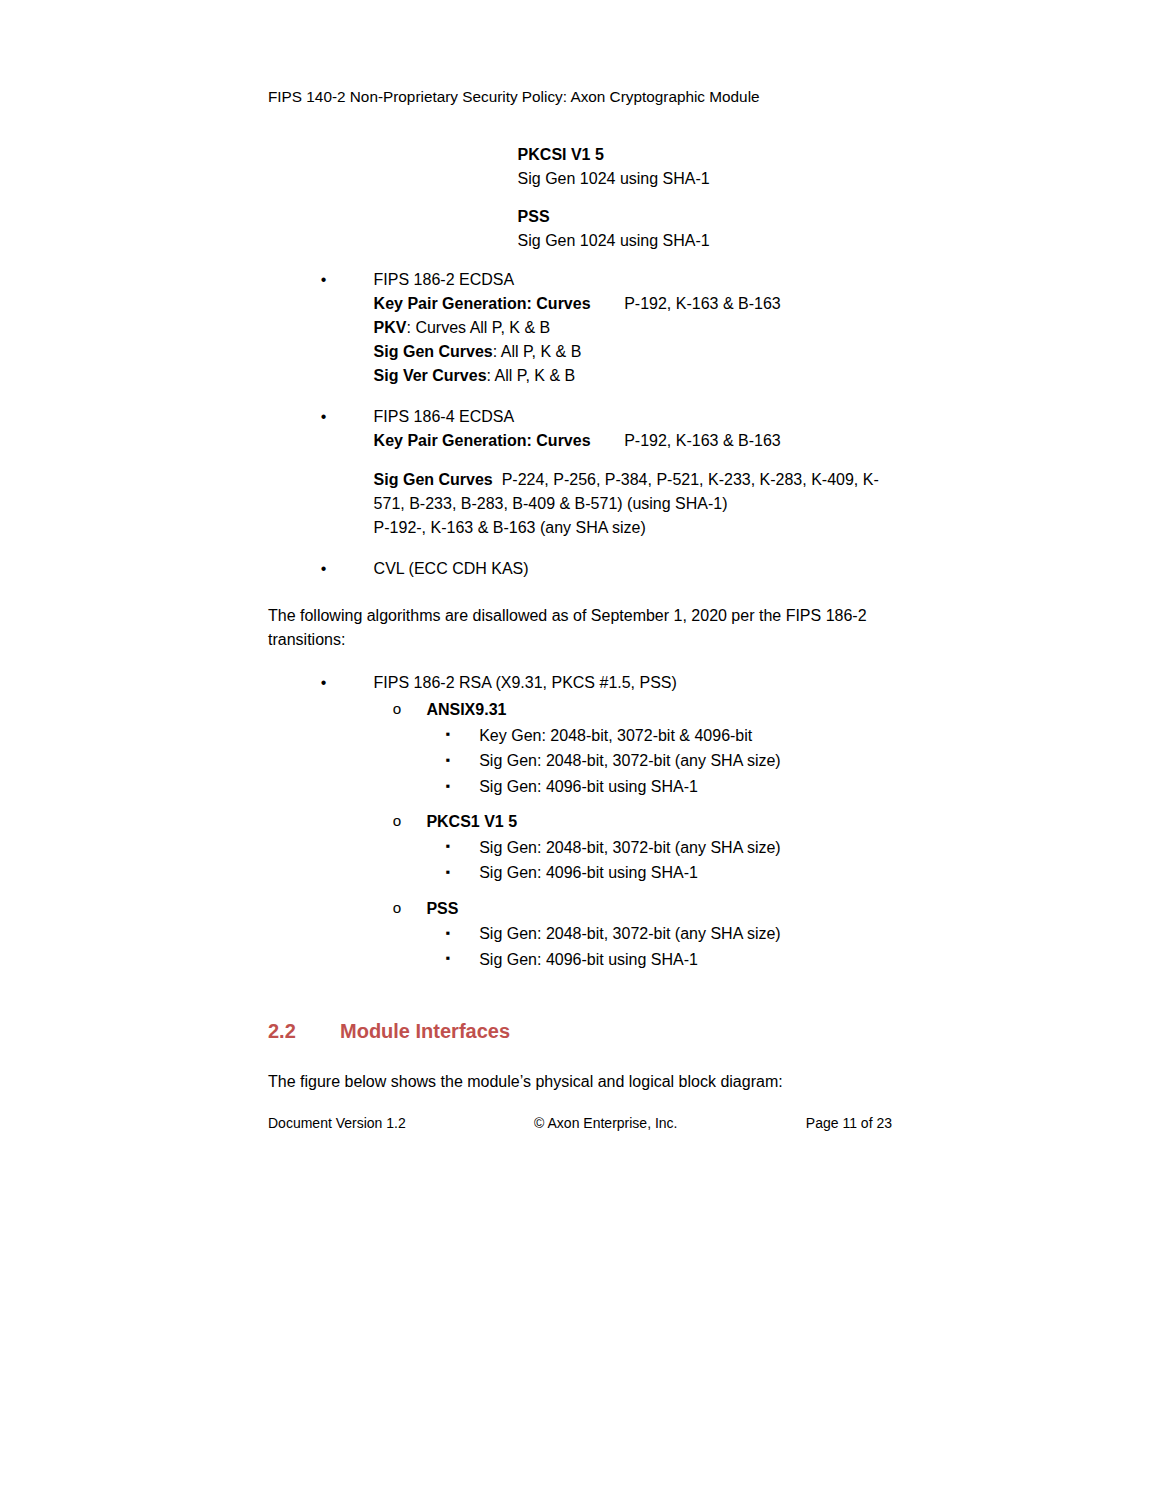FIPS 140-2 Non-Proprietary Security Policy: Axon Cryptographic Module
PKCSI V1 5
Sig Gen 1024 using SHA-1
PSS
Sig Gen 1024 using SHA-1
FIPS 186-2 ECDSA Key Pair Generation: Curves P-192, K-163 & B-163 PKV: Curves All P, K & B Sig Gen Curves: All P, K & B Sig Ver Curves: All P, K & B
FIPS 186-4 ECDSA Key Pair Generation: Curves P-192, K-163 & B-163
Sig Gen Curves P-224, P-256, P-384, P-521, K-233, K-283, K-409, K-571, B-233, B-283, B-409 & B-571) (using SHA-1) P-192-, K-163 & B-163 (any SHA size)
CVL (ECC CDH KAS)
The following algorithms are disallowed as of September 1, 2020 per the FIPS 186-2 transitions:
FIPS 186-2 RSA (X9.31, PKCS #1.5, PSS)
ANSIX9.31
Key Gen: 2048-bit, 3072-bit & 4096-bit
Sig Gen: 2048-bit, 3072-bit (any SHA size)
Sig Gen: 4096-bit using SHA-1
PKCS1 V1 5
Sig Gen: 2048-bit, 3072-bit (any SHA size)
Sig Gen: 4096-bit using SHA-1
PSS
Sig Gen: 2048-bit, 3072-bit (any SHA size)
Sig Gen: 4096-bit using SHA-1
2.2 Module Interfaces
The figure below shows the module’s physical and logical block diagram:
Document Version 1.2 © Axon Enterprise, Inc. Page 11 of 23